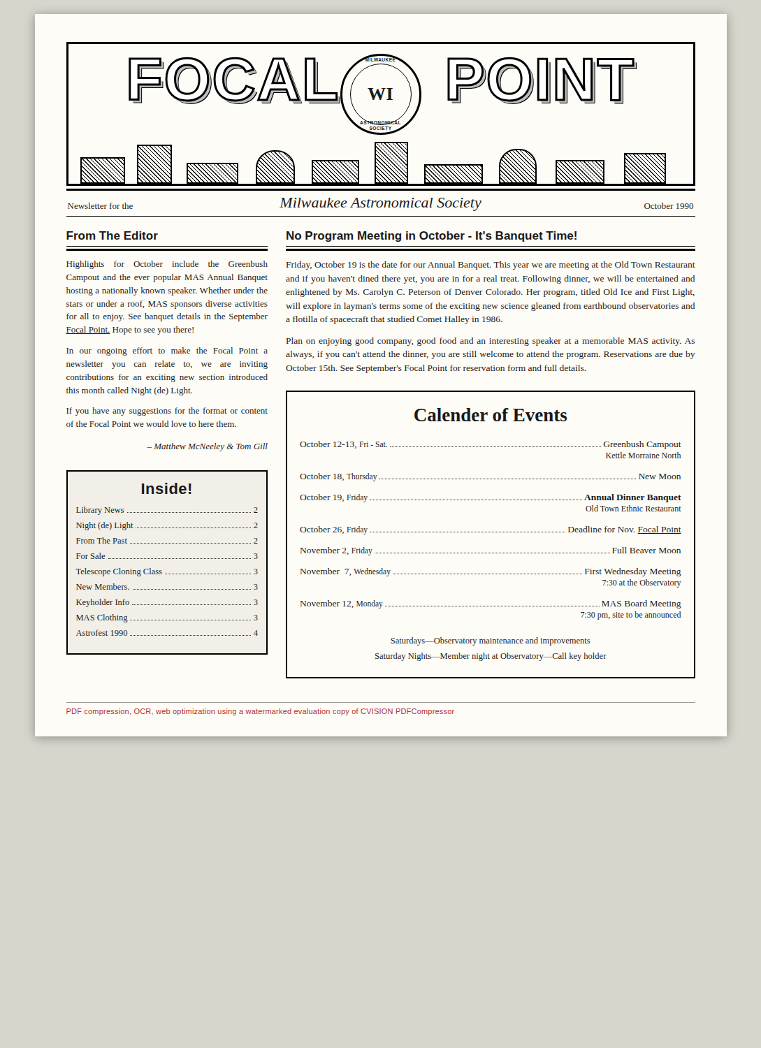MILWAUKEE
WI
ASTRONOMICAL SOCIETY
FOCAL POINT
Newsletter for the
Milwaukee Astronomical Society
October 1990
From The Editor
Highlights for October include the Greenbush Campout and the ever popular MAS Annual Banquet hosting a nationally known speaker. Whether under the stars or under a roof, MAS sponsors diverse activities for all to enjoy. See banquet details in the September Focal Point. Hope to see you there!
In our ongoing effort to make the Focal Point a newsletter you can relate to, we are inviting contributions for an exciting new section introduced this month called Night (de) Light.
If you have any suggestions for the format or content of the Focal Point we would love to here them.
– Matthew McNeeley & Tom Gill
Inside!
Library News 2
Night (de) Light 2
From The Past 2
For Sale 3
Telescope Cloning Class 3
New Members. 3
Keyholder Info 3
MAS Clothing 3
Astrofest 1990 4
No Program Meeting in October - It's Banquet Time!
Friday, October 19 is the date for our Annual Banquet. This year we are meeting at the Old Town Restaurant and if you haven't dined there yet, you are in for a real treat. Following dinner, we will be entertained and enlightened by Ms. Carolyn C. Peterson of Denver Colorado. Her program, titled Old Ice and First Light, will explore in layman's terms some of the exciting new science gleaned from earthbound observatories and a flotilla of spacecraft that studied Comet Halley in 1986.
Plan on enjoying good company, good food and an interesting speaker at a memorable MAS activity. As always, if you can't attend the dinner, you are still welcome to attend the program. Reservations are due by October 15th. See September's Focal Point for reservation form and full details.
Calender of Events
October 12-13, Fri - Sat. Greenbush Campout
Kettle Morraine North
October 18, Thursday New Moon
October 19, Friday Annual Dinner Banquet
Old Town Ethnic Restaurant
October 26, Friday Deadline for Nov. Focal Point
November 2, Friday Full Beaver Moon
November 7, Wednesday First Wednesday Meeting
7:30 at the Observatory
November 12, Monday MAS Board Meeting
7:30 pm, site to be announced
Saturdays—Observatory maintenance and improvements
Saturday Nights—Member night at Observatory—Call key holder
PDF compression, OCR, web optimization using a watermarked evaluation copy of CVISION PDFCompressor